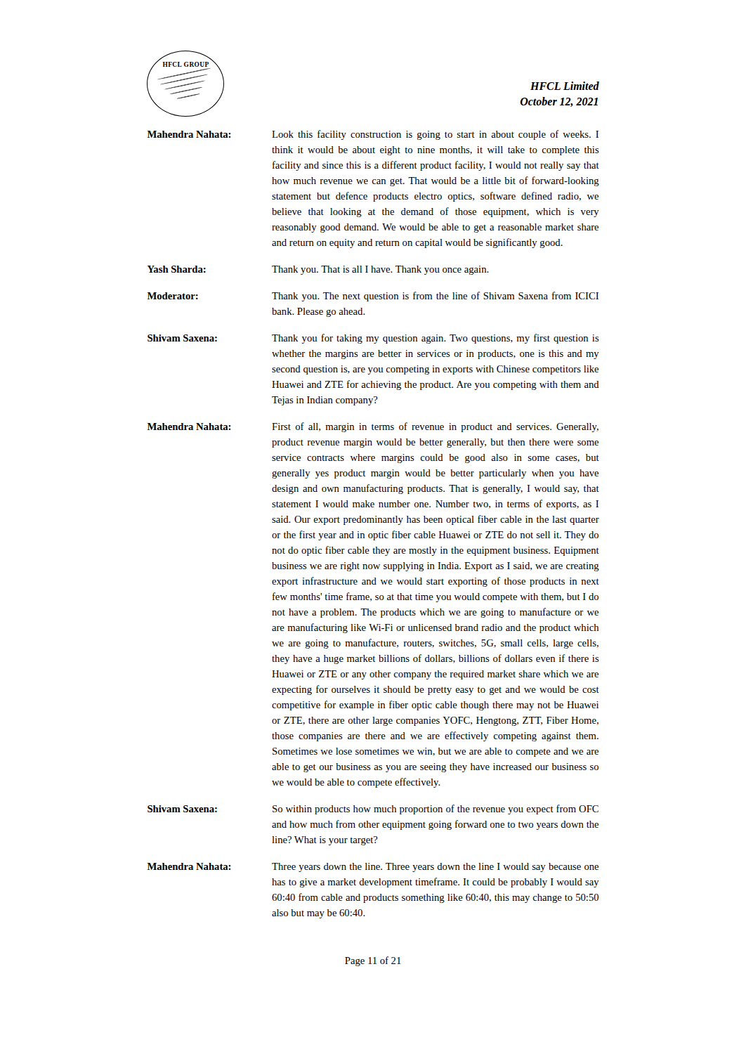HFCL GROUP
HFCL Limited
October 12, 2021
| Mahendra Nahata: | Look this facility construction is going to start in about couple of weeks. I think it would be about eight to nine months, it will take to complete this facility and since this is a different product facility, I would not really say that how much revenue we can get. That would be a little bit of forward-looking statement but defence products electro optics, software defined radio, we believe that looking at the demand of those equipment, which is very reasonably good demand. We would be able to get a reasonable market share and return on equity and return on capital would be significantly good. |
| Yash Sharda: | Thank you. That is all I have. Thank you once again. |
| Moderator: | Thank you. The next question is from the line of Shivam Saxena from ICICI bank. Please go ahead. |
| Shivam Saxena: | Thank you for taking my question again. Two questions, my first question is whether the margins are better in services or in products, one is this and my second question is, are you competing in exports with Chinese competitors like Huawei and ZTE for achieving the product. Are you competing with them and Tejas in Indian company? |
| Mahendra Nahata: | First of all, margin in terms of revenue in product and services. Generally, product revenue margin would be better generally, but then there were some service contracts where margins could be good also in some cases, but generally yes product margin would be better particularly when you have design and own manufacturing products. That is generally, I would say, that statement I would make number one. Number two, in terms of exports, as I said. Our export predominantly has been optical fiber cable in the last quarter or the first year and in optic fiber cable Huawei or ZTE do not sell it. They do not do optic fiber cable they are mostly in the equipment business. Equipment business we are right now supplying in India. Export as I said, we are creating export infrastructure and we would start exporting of those products in next few months' time frame, so at that time you would compete with them, but I do not have a problem. The products which we are going to manufacture or we are manufacturing like Wi-Fi or unlicensed brand radio and the product which we are going to manufacture, routers, switches, 5G, small cells, large cells, they have a huge market billions of dollars, billions of dollars even if there is Huawei or ZTE or any other company the required market share which we are expecting for ourselves it should be pretty easy to get and we would be cost competitive for example in fiber optic cable though there may not be Huawei or ZTE, there are other large companies YOFC, Hengtong, ZTT, Fiber Home, those companies are there and we are effectively competing against them. Sometimes we lose sometimes we win, but we are able to compete and we are able to get our business as you are seeing they have increased our business so we would be able to compete effectively. |
| Shivam Saxena: | So within products how much proportion of the revenue you expect from OFC and how much from other equipment going forward one to two years down the line? What is your target? |
| Mahendra Nahata: | Three years down the line. Three years down the line I would say because one has to give a market development timeframe. It could be probably I would say 60:40 from cable and products something like 60:40, this may change to 50:50 also but may be 60:40. |
Page 11 of 21